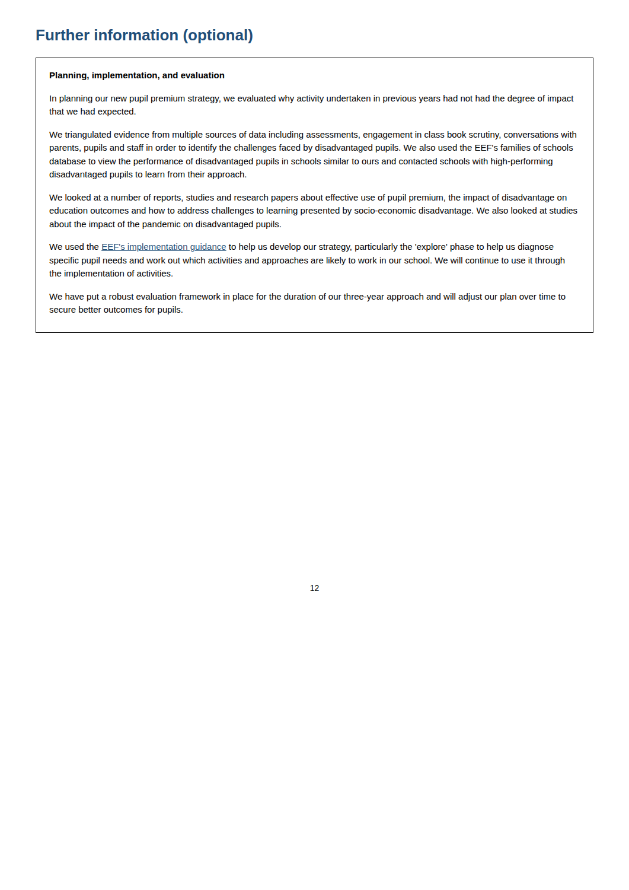Further information (optional)
Planning, implementation, and evaluation
In planning our new pupil premium strategy, we evaluated why activity undertaken in previous years had not had the degree of impact that we had expected.
We triangulated evidence from multiple sources of data including assessments, engagement in class book scrutiny, conversations with parents, pupils and staff in order to identify the challenges faced by disadvantaged pupils. We also used the EEF's families of schools database to view the performance of disadvantaged pupils in schools similar to ours and contacted schools with high-performing disadvantaged pupils to learn from their approach.
We looked at a number of reports, studies and research papers about effective use of pupil premium, the impact of disadvantage on education outcomes and how to address challenges to learning presented by socio-economic disadvantage. We also looked at studies about the impact of the pandemic on disadvantaged pupils.
We used the EEF's implementation guidance to help us develop our strategy, particularly the 'explore' phase to help us diagnose specific pupil needs and work out which activities and approaches are likely to work in our school. We will continue to use it through the implementation of activities.
We have put a robust evaluation framework in place for the duration of our three-year approach and will adjust our plan over time to secure better outcomes for pupils.
12